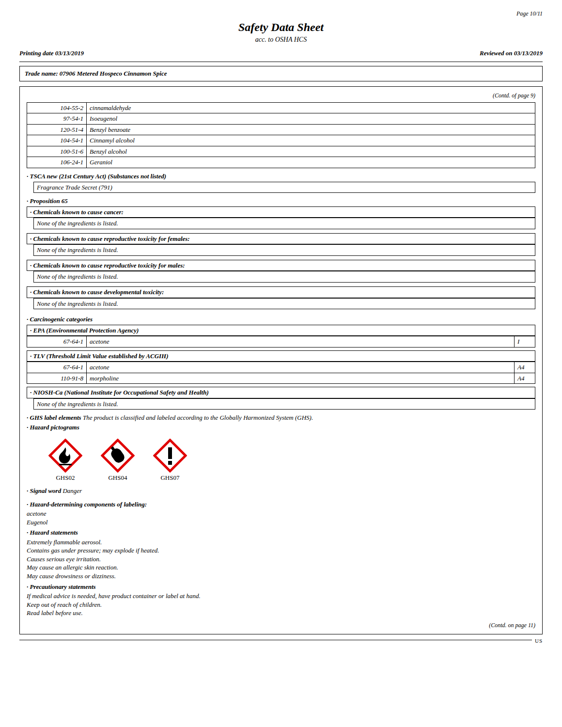Page 10/11
Safety Data Sheet
acc. to OSHA HCS
Printing date 03/13/2019 Reviewed on 03/13/2019
Trade name: 07906 Metered Hospeco Cinnamon Spice
(Contd. of page 9)
| 104-55-2 | cinnamaldehyde |
| 97-54-1 | Isoeugenol |
| 120-51-4 | Benzyl benzoate |
| 104-54-1 | Cinnamyl alcohol |
| 100-51-6 | Benzyl alcohol |
| 106-24-1 | Geraniol |
· TSCA new (21st Century Act) (Substances not listed)
Fragrance Trade Secret (791)
· Proposition 65
· Chemicals known to cause cancer:
None of the ingredients is listed.
· Chemicals known to cause reproductive toxicity for females:
None of the ingredients is listed.
· Chemicals known to cause reproductive toxicity for males:
None of the ingredients is listed.
· Chemicals known to cause developmental toxicity:
None of the ingredients is listed.
· Carcinogenic categories
· EPA (Environmental Protection Agency)
| 67-64-1 | acetone | I |
· TLV (Threshold Limit Value established by ACGIH)
| 67-64-1 | acetone | A4 |
| 110-91-8 | morpholine | A4 |
· NIOSH-Ca (National Institute for Occupational Safety and Health)
None of the ingredients is listed.
· GHS label elements The product is classified and labeled according to the Globally Harmonized System (GHS).
· Hazard pictograms
GHS02
GHS04
GHS07
· Signal word Danger
· Hazard-determining components of labeling:
acetone
Eugenol
· Hazard statements
Extremely flammable aerosol.
Contains gas under pressure; may explode if heated.
Causes serious eye irritation.
May cause an allergic skin reaction.
May cause drowsiness or dizziness.
· Precautionary statements
If medical advice is needed, have product container or label at hand.
Keep out of reach of children.
Read label before use.
(Contd. on page 11)
US